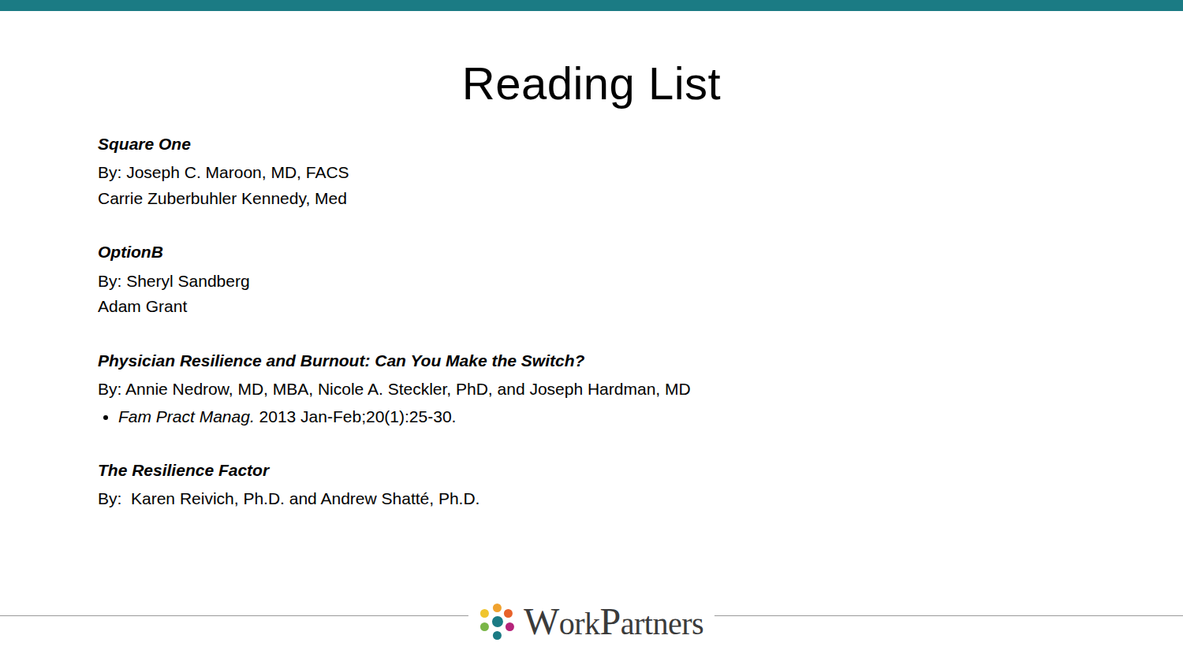Reading List
Square One
By: Joseph C. Maroon, MD, FACS
Carrie Zuberbuhler Kennedy, Med
OptionB
By: Sheryl Sandberg
Adam Grant
Physician Resilience and Burnout: Can You Make the Switch?
By: Annie Nedrow, MD, MBA, Nicole A. Steckler, PhD, and Joseph Hardman, MD
Fam Pract Manag. 2013 Jan-Feb;20(1):25-30.
The Resilience Factor
By: Karen Reivich, Ph.D. and Andrew Shatté, Ph.D.
WorkPartners